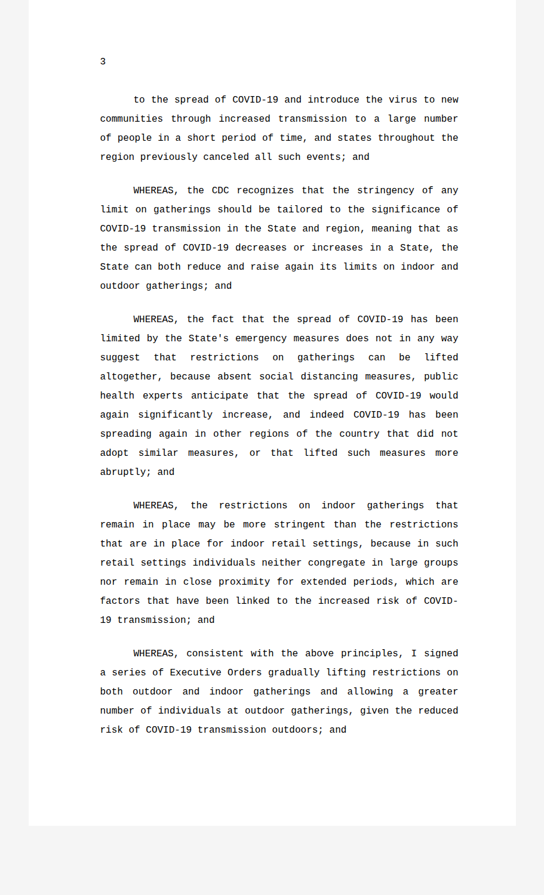3
to the spread of COVID-19 and introduce the virus to new communities through increased transmission to a large number of people in a short period of time, and states throughout the region previously canceled all such events; and
WHEREAS, the CDC recognizes that the stringency of any limit on gatherings should be tailored to the significance of COVID-19 transmission in the State and region, meaning that as the spread of COVID-19 decreases or increases in a State, the State can both reduce and raise again its limits on indoor and outdoor gatherings; and
WHEREAS, the fact that the spread of COVID-19 has been limited by the State's emergency measures does not in any way suggest that restrictions on gatherings can be lifted altogether, because absent social distancing measures, public health experts anticipate that the spread of COVID-19 would again significantly increase, and indeed COVID-19 has been spreading again in other regions of the country that did not adopt similar measures, or that lifted such measures more abruptly; and
WHEREAS, the restrictions on indoor gatherings that remain in place may be more stringent than the restrictions that are in place for indoor retail settings, because in such retail settings individuals neither congregate in large groups nor remain in close proximity for extended periods, which are factors that have been linked to the increased risk of COVID-19 transmission; and
WHEREAS, consistent with the above principles, I signed a series of Executive Orders gradually lifting restrictions on both outdoor and indoor gatherings and allowing a greater number of individuals at outdoor gatherings, given the reduced risk of COVID-19 transmission outdoors; and